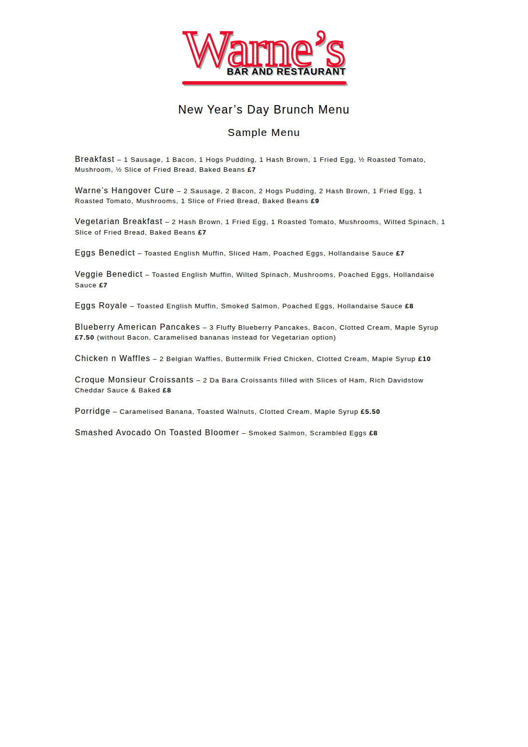Warne’s
BAR AND RESTAURANT
New Year’s Day Brunch Menu
Sample Menu
Breakfast – 1 Sausage, 1 Bacon, 1 Hogs Pudding, 1 Hash Brown, 1 Fried Egg, ½ Roasted Tomato, Mushroom, ½ Slice of Fried Bread, Baked Beans £7
Warne’s Hangover Cure – 2 Sausage, 2 Bacon, 2 Hogs Pudding, 2 Hash Brown, 1 Fried Egg, 1 Roasted Tomato, Mushrooms, 1 Slice of Fried Bread, Baked Beans £9
Vegetarian Breakfast – 2 Hash Brown, 1 Fried Egg, 1 Roasted Tomato, Mushrooms, Wilted Spinach, 1 Slice of Fried Bread, Baked Beans £7
Eggs Benedict – Toasted English Muffin, Sliced Ham, Poached Eggs, Hollandaise Sauce £7
Veggie Benedict – Toasted English Muffin, Wilted Spinach, Mushrooms, Poached Eggs, Hollandaise Sauce £7
Eggs Royale – Toasted English Muffin, Smoked Salmon, Poached Eggs, Hollandaise Sauce £8
Blueberry American Pancakes – 3 Fluffy Blueberry Pancakes, Bacon, Clotted Cream, Maple Syrup £7.50 (without Bacon, Caramelised bananas instead for Vegetarian option)
Chicken n Waffles – 2 Belgian Waffles, Buttermilk Fried Chicken, Clotted Cream, Maple Syrup £10
Croque Monsieur Croissants – 2 Da Bara Croissants filled with Slices of Ham, Rich Davidstow Cheddar Sauce & Baked £8
Porridge – Caramelised Banana, Toasted Walnuts, Clotted Cream, Maple Syrup £5.50
Smashed Avocado On Toasted Bloomer – Smoked Salmon, Scrambled Eggs £8